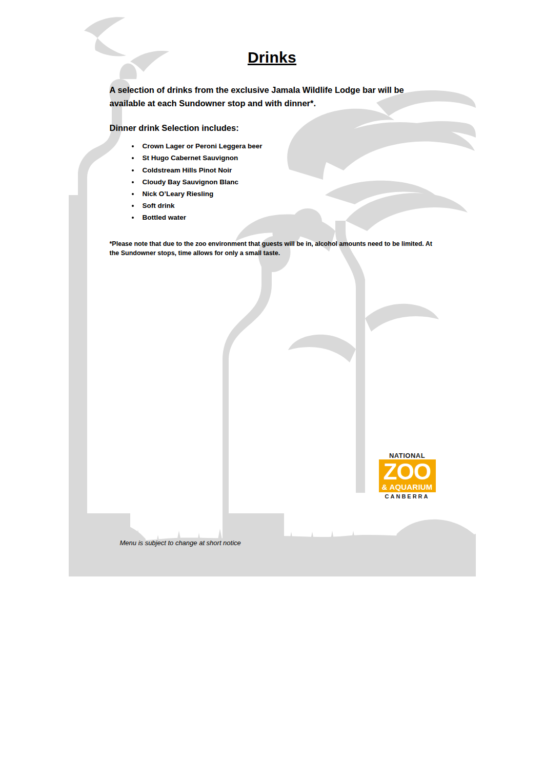Drinks
A selection of drinks from the exclusive Jamala Wildlife Lodge bar will be available at each Sundowner stop and with dinner*.
Dinner drink Selection includes:
Crown Lager or Peroni Leggera beer
St Hugo Cabernet Sauvignon
Coldstream Hills Pinot Noir
Cloudy Bay Sauvignon Blanc
Nick O’Leary Riesling
Soft drink
Bottled water
*Please note that due to the zoo environment that guests will be in, alcohol amounts need to be limited. At the Sundowner stops, time allows for only a small taste.
NATIONAL
ZOO & AQUARIUM
CANBERRA
Menu is subject to change at short notice